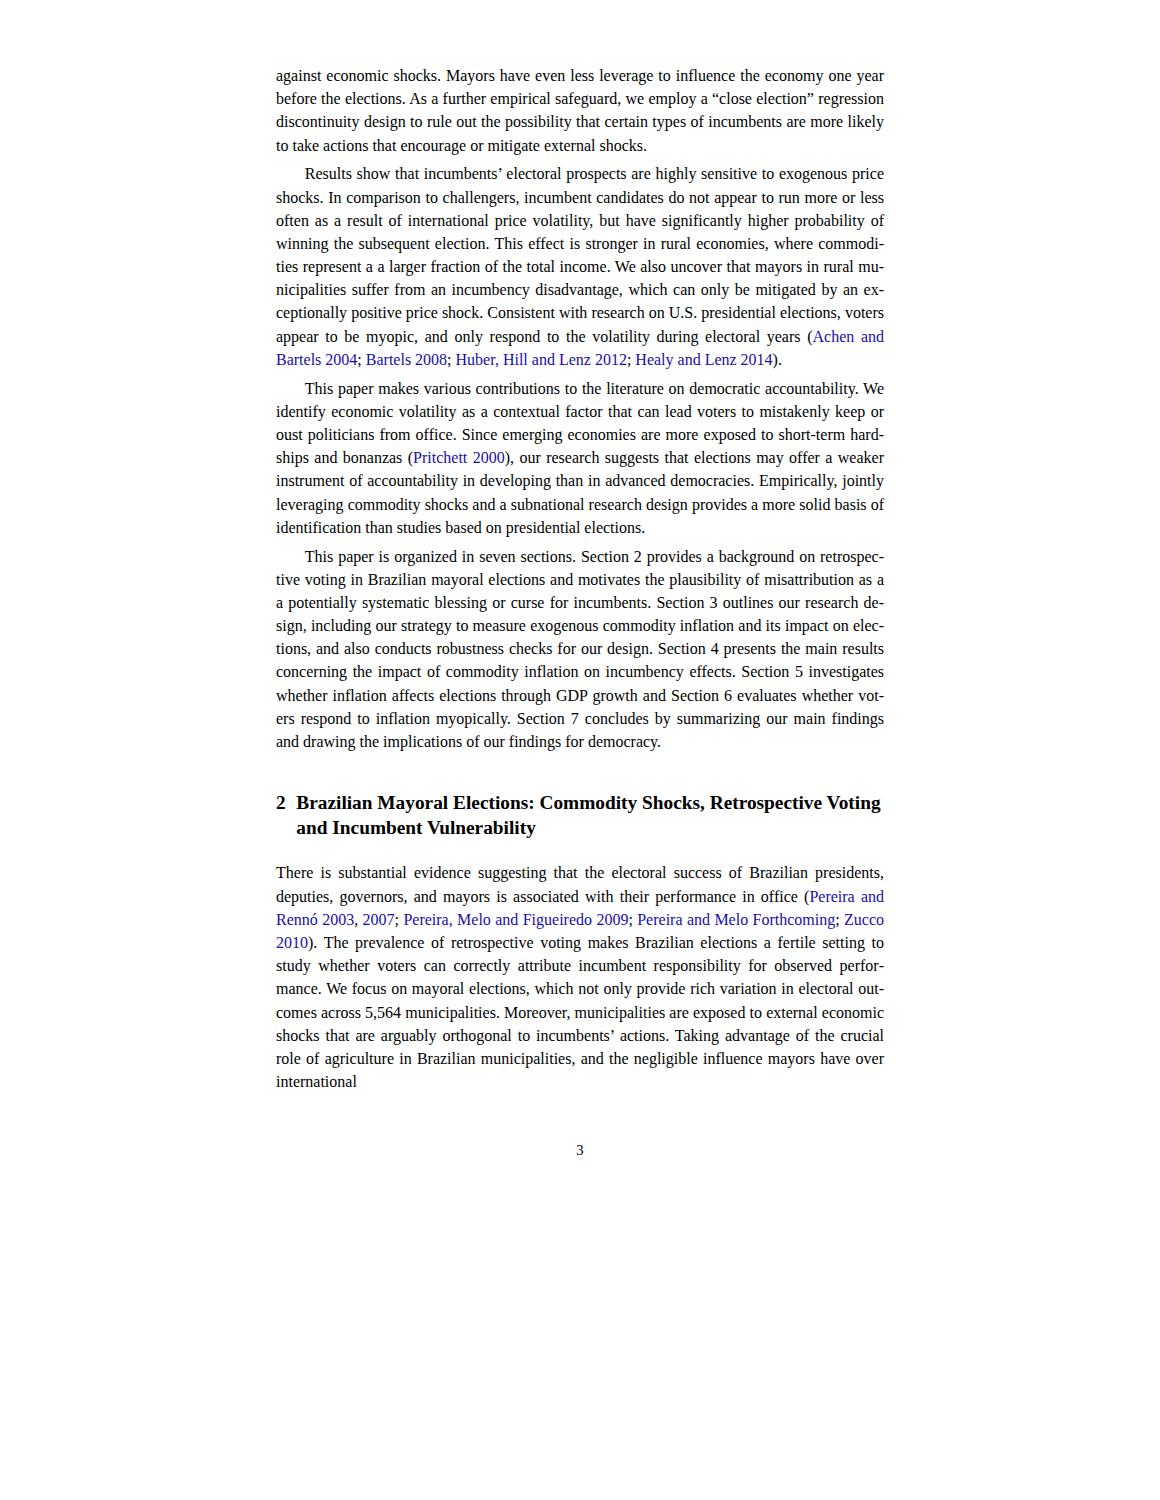against economic shocks. Mayors have even less leverage to influence the economy one year before the elections. As a further empirical safeguard, we employ a “close election” regression discontinuity design to rule out the possibility that certain types of incumbents are more likely to take actions that encourage or mitigate external shocks.
Results show that incumbents’ electoral prospects are highly sensitive to exogenous price shocks. In comparison to challengers, incumbent candidates do not appear to run more or less often as a result of international price volatility, but have significantly higher probability of winning the subsequent election. This effect is stronger in rural economies, where commodities represent a a larger fraction of the total income. We also uncover that mayors in rural municipalities suffer from an incumbency disadvantage, which can only be mitigated by an exceptionally positive price shock. Consistent with research on U.S. presidential elections, voters appear to be myopic, and only respond to the volatility during electoral years (Achen and Bartels 2004; Bartels 2008; Huber, Hill and Lenz 2012; Healy and Lenz 2014).
This paper makes various contributions to the literature on democratic accountability. We identify economic volatility as a contextual factor that can lead voters to mistakenly keep or oust politicians from office. Since emerging economies are more exposed to short-term hardships and bonanzas (Pritchett 2000), our research suggests that elections may offer a weaker instrument of accountability in developing than in advanced democracies. Empirically, jointly leveraging commodity shocks and a subnational research design provides a more solid basis of identification than studies based on presidential elections.
This paper is organized in seven sections. Section 2 provides a background on retrospective voting in Brazilian mayoral elections and motivates the plausibility of misattribution as a a potentially systematic blessing or curse for incumbents. Section 3 outlines our research design, including our strategy to measure exogenous commodity inflation and its impact on elections, and also conducts robustness checks for our design. Section 4 presents the main results concerning the impact of commodity inflation on incumbency effects. Section 5 investigates whether inflation affects elections through GDP growth and Section 6 evaluates whether voters respond to inflation myopically. Section 7 concludes by summarizing our main findings and drawing the implications of our findings for democracy.
2 Brazilian Mayoral Elections: Commodity Shocks, Retrospective Voting and Incumbent Vulnerability
There is substantial evidence suggesting that the electoral success of Brazilian presidents, deputies, governors, and mayors is associated with their performance in office (Pereira and Rennó 2003, 2007; Pereira, Melo and Figueiredo 2009; Pereira and Melo Forthcoming; Zucco 2010). The prevalence of retrospective voting makes Brazilian elections a fertile setting to study whether voters can correctly attribute incumbent responsibility for observed performance. We focus on mayoral elections, which not only provide rich variation in electoral outcomes across 5,564 municipalities. Moreover, municipalities are exposed to external economic shocks that are arguably orthogonal to incumbents’ actions. Taking advantage of the crucial role of agriculture in Brazilian municipalities, and the negligible influence mayors have over international
3